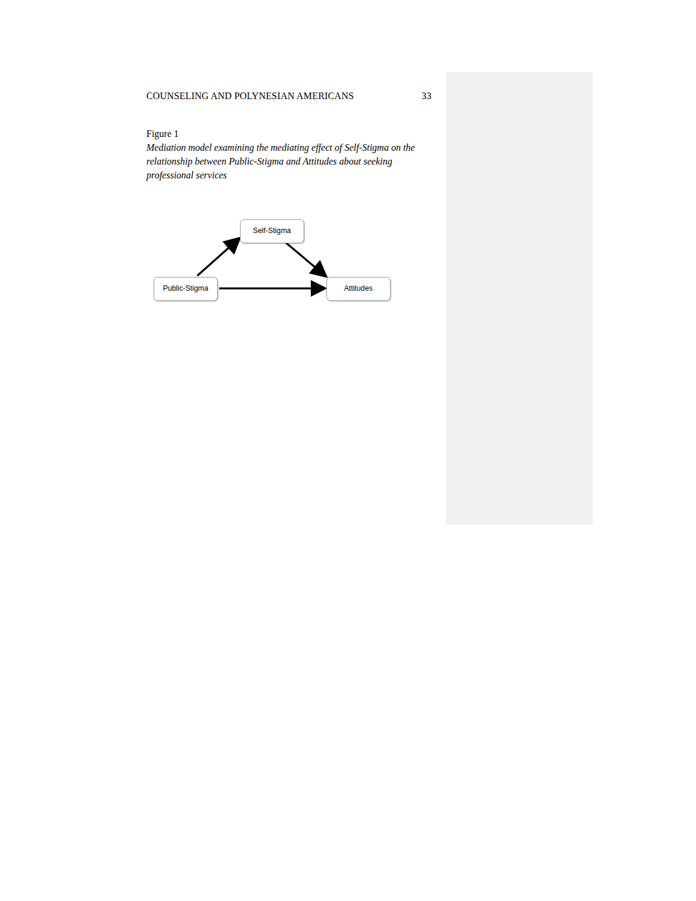Counseling and Polynesian Americans 33
Figure 1
Mediation model examining the mediating effect of Self-Stigma on the relationship between Public-Stigma and Attitudes about seeking professional services
Self-Stigma
Public-Stigma
Attitudes